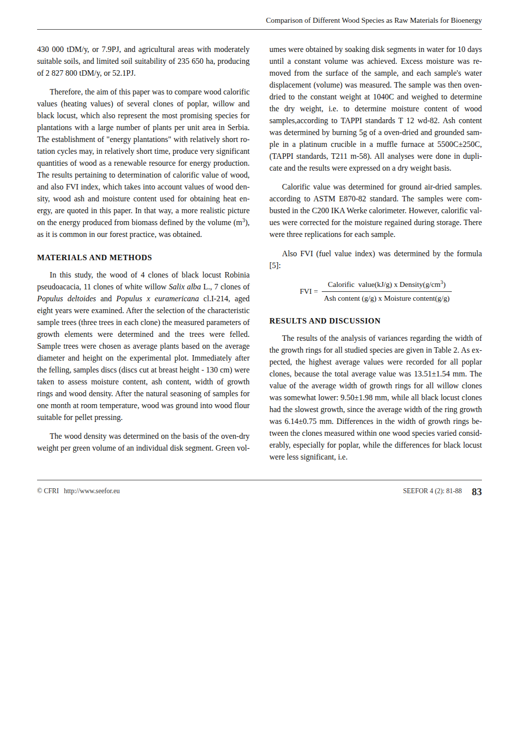Comparison of Different Wood Species as Raw Materials for Bioenergy
430 000 tDM/y, or 7.9PJ, and agricultural areas with moderately suitable soils, and limited soil suitability of 235 650 ha, producing of 2 827 800 tDM/y, or 52.1PJ.
Therefore, the aim of this paper was to compare wood calorific values (heating values) of several clones of poplar, willow and black locust, which also represent the most promising species for plantations with a large number of plants per unit area in Serbia. The establishment of "energy plantations" with relatively short rotation cycles may, in relatively short time, produce very significant quantities of wood as a renewable resource for energy production. The results pertaining to determination of calorific value of wood, and also FVI index, which takes into account values of wood density, wood ash and moisture content used for obtaining heat energy, are quoted in this paper. In that way, a more realistic picture on the energy produced from biomass defined by the volume (m3), as it is common in our forest practice, was obtained.
Materials and Methods
In this study, the wood of 4 clones of black locust Robinia pseudoacacia, 11 clones of white willow Salix alba L., 7 clones of Populus deltoides and Populus x euramericana cl.I-214, aged eight years were examined. After the selection of the characteristic sample trees (three trees in each clone) the measured parameters of growth elements were determined and the trees were felled. Sample trees were chosen as average plants based on the average diameter and height on the experimental plot. Immediately after the felling, samples discs (discs cut at breast height - 130 cm) were taken to assess moisture content, ash content, width of growth rings and wood density. After the natural seasoning of samples for one month at room temperature, wood was ground into wood flour suitable for pellet pressing.
The wood density was determined on the basis of the oven-dry weight per green volume of an individual disk segment. Green volumes were obtained by soaking disk segments in water for 10 days until a constant volume was achieved. Excess moisture was removed from the surface of the sample, and each sample's water displacement (volume) was measured. The sample was then oven-dried to the constant weight at 1040C and weighed to determine the dry weight, i.e. to determine moisture content of wood samples,according to TAPPI standards T 12 wd-82. Ash content was determined by burning 5g of a oven-dried and grounded sample in a platinum crucible in a muffle furnace at 5500C±250C, (TAPPI standards, T211 m-58). All analyses were done in duplicate and the results were expressed on a dry weight basis.
Calorific value was determined for ground air-dried samples. according to ASTM E870-82 standard. The samples were combusted in the C200 IKA Werke calorimeter. However, calorific values were corrected for the moisture regained during storage. There were three replications for each sample.
Also FVI (fuel value index) was determined by the formula [5]:
| FVI = | Calorific value(kJ/g) x Density(g/cm 3 ) Ash content (g/g) x Moisture content(g/g) |
Results and Discussion
The results of the analysis of variances regarding the width of the growth rings for all studied species are given in Table 2. As expected, the highest average values were recorded for all poplar clones, because the total average value was 13.51±1.54 mm. The value of the average width of growth rings for all willow clones was somewhat lower: 9.50±1.98 mm, while all black locust clones had the slowest growth, since the average width of the ring growth was 6.14±0.75 mm. Differences in the width of growth rings between the clones measured within one wood species varied considerably, especially for poplar, while the differences for black locust were less significant, i.e.
© CFRI http://www.seefor.eu
SEEFOR 4 (2): 81-88 83